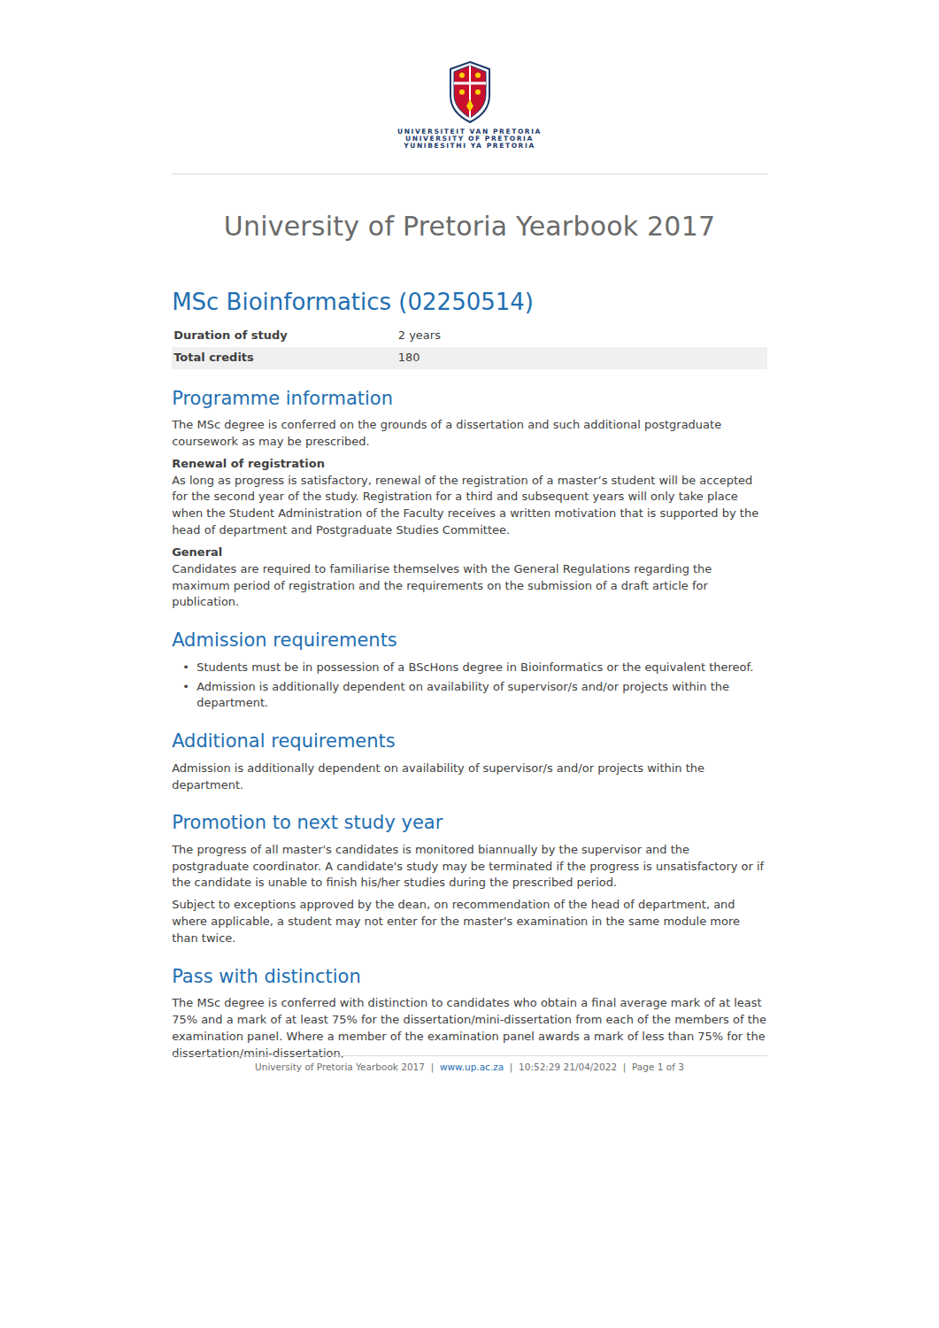UNIVERSITEIT VAN PRETORIA
UNIVERSITY OF PRETORIA
YUNIBESITHI YA PRETORIA
University of Pretoria Yearbook 2017
MSc Bioinformatics (02250514)
| Duration of study | 2 years |
| Total credits | 180 |
Programme information
The MSc degree is conferred on the grounds of a dissertation and such additional postgraduate coursework as may be prescribed.
Renewal of registration
As long as progress is satisfactory, renewal of the registration of a master’s student will be accepted for the second year of the study. Registration for a third and subsequent years will only take place when the Student Administration of the Faculty receives a written motivation that is supported by the head of department and Postgraduate Studies Committee.
General
Candidates are required to familiarise themselves with the General Regulations regarding the maximum period of registration and the requirements on the submission of a draft article for publication.
Admission requirements
Students must be in possession of a BScHons degree in Bioinformatics or the equivalent thereof.
Admission is additionally dependent on availability of supervisor/s and/or projects within the department.
Additional requirements
Admission is additionally dependent on availability of supervisor/s and/or projects within the department.
Promotion to next study year
The progress of all master's candidates is monitored biannually by the supervisor and the postgraduate coordinator. A candidate's study may be terminated if the progress is unsatisfactory or if the candidate is unable to finish his/her studies during the prescribed period.
Subject to exceptions approved by the dean, on recommendation of the head of department, and where applicable, a student may not enter for the master's examination in the same module more than twice.
Pass with distinction
The MSc degree is conferred with distinction to candidates who obtain a final average mark of at least 75% and a mark of at least 75% for the dissertation/mini-dissertation from each of the members of the examination panel. Where a member of the examination panel awards a mark of less than 75% for the dissertation/mini-dissertation,
University of Pretoria Yearbook 2017 | www.up.ac.za | 10:52:29 21/04/2022 | Page 1 of 3